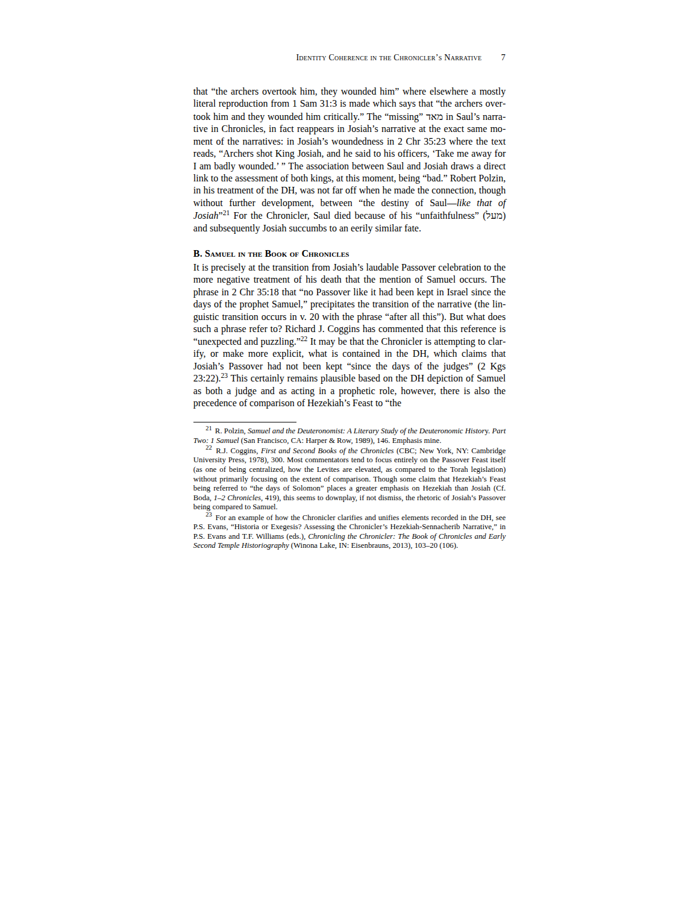Identity Coherence in the Chronicler’s Narrative7
that “the archers overtook him, they wounded him” where else­where a mostly literal reproduction from 1 Sam 31:3 is made which says that “the archers overtook him and they wounded him criti­cally.” The “missing” מאד in Saul’s narrative in Chronicles, in fact reappears in Josiah’s narrative at the exact same moment of the narratives: in Josiah’s woundedness in 2 Chr 35:23 where the text reads, “Archers shot King Josiah, and he said to his officers, ‘Take me away for I am badly wounded.’ ” The association between Saul and Josiah draws a direct link to the assessment of both kings, at this moment, being “bad.” Robert Polzin, in his treatment of the DH, was not far off when he made the connection, though without further development, between “the destiny of Saul—like that of Josiah”21 For the Chronicler, Saul died because of his “unfaithful­ness” (מעל) and subsequently Josiah succumbs to an eerily similar fate.
B. Samuel in the Book of Chronicles
It is precisely at the transition from Josiah’s laudable Passover cele­bration to the more negative treatment of his death that the men­tion of Samuel occurs. The phrase in 2 Chr 35:18 that “no Passover like it had been kept in Israel since the days of the prophet Sam­uel,” precipitates the transition of the narrative (the linguistic tran­sition occurs in v. 20 with the phrase “after all this”). But what does such a phrase refer to? Richard J. Coggins has commented that this reference is “unexpected and puzzling.”22 It may be that the Chronicler is attempting to clarify, or make more explicit, what is contained in the DH, which claims that Josiah’s Passover had not been kept “since the days of the judges” (2 Kgs 23:22).23 This cer­tainly remains plausible based on the DH depiction of Samuel as both a judge and as acting in a prophetic role, however, there is also the precedence of comparison of Hezekiah’s Feast to “the
21 R. Polzin, Samuel and the Deuteronomist: A Literary Study of the Deuteronomic History. Part Two: 1 Samuel (San Francisco, CA: Harper & Row, 1989), 146. Emphasis mine.
22 R.J. Coggins, First and Second Books of the Chronicles (CBC; New York, NY: Cambridge University Press, 1978), 300. Most commentators tend to focus entirely on the Passover Feast itself (as one of being centralized, how the Levites are elevated, as compared to the Torah legislation) with­out primarily focusing on the extent of comparison. Though some claim that Hezekiah’s Feast being referred to “the days of Solomon” places a greater emphasis on Hezekiah than Josiah (Cf. Boda, 1–2 Chronicles, 419), this seems to downplay, if not dismiss, the rhetoric of Josiah’s Passover being compared to Samuel.
23 For an example of how the Chronicler clarifies and unifies elements recorded in the DH, see P.S. Evans, “Historia or Exegesis? Assessing the Chronicler’s Hezekiah-Sennacherib Narrative,” in P.S. Evans and T.F. Williams (eds.), Chronicling the Chronicler: The Book of Chronicles and Early Second Temple Historiography (Winona Lake, IN: Eisenbrauns, 2013), 103–20 (106).